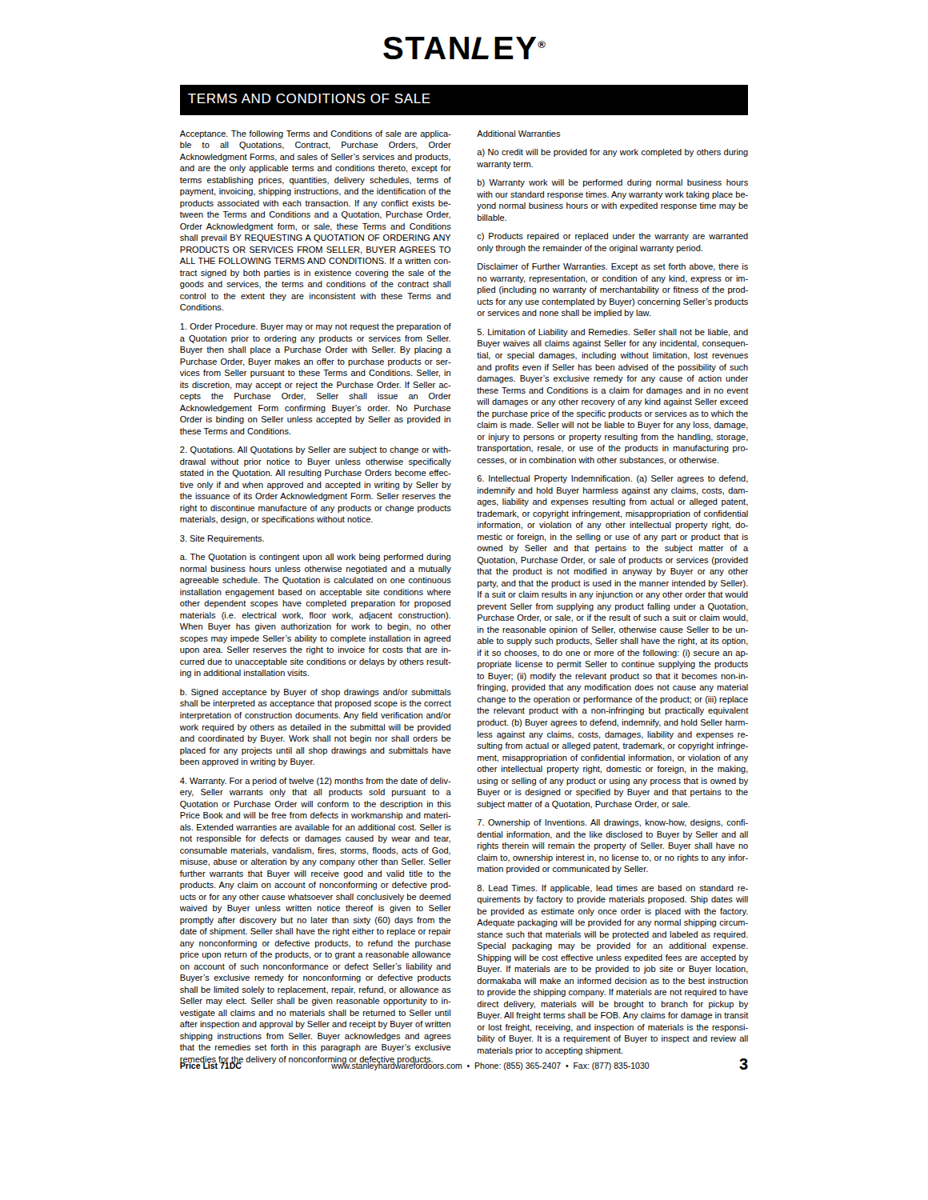STANLEY®
Terms and Conditions of Sale
Acceptance. The following Terms and Conditions of sale are applicable to all Quotations, Contract, Purchase Orders, Order Acknowledgment Forms, and sales of Seller’s services and products, and are the only applicable terms and conditions thereto, except for terms establishing prices, quantities, delivery schedules, terms of payment, invoicing, shipping instructions, and the identification of the products associated with each transaction. If any conflict exists between the Terms and Conditions and a Quotation, Purchase Order, Order Acknowledgment form, or sale, these Terms and Conditions shall prevail BY REQUESTING A QUOTATION OF ORDERING ANY PRODUCTS OR SERVICES FROM SELLER, BUYER AGREES TO ALL THE FOLLOWING TERMS AND CONDITIONS. If a written contract signed by both parties is in existence covering the sale of the goods and services, the terms and conditions of the contract shall control to the extent they are inconsistent with these Terms and Conditions.
1. Order Procedure. Buyer may or may not request the preparation of a Quotation prior to ordering any products or services from Seller. Buyer then shall place a Purchase Order with Seller. By placing a Purchase Order, Buyer makes an offer to purchase products or services from Seller pursuant to these Terms and Conditions. Seller, in its discretion, may accept or reject the Purchase Order. If Seller accepts the Purchase Order, Seller shall issue an Order Acknowledgement Form confirming Buyer’s order. No Purchase Order is binding on Seller unless accepted by Seller as provided in these Terms and Conditions.
2. Quotations. All Quotations by Seller are subject to change or withdrawal without prior notice to Buyer unless otherwise specifically stated in the Quotation. All resulting Purchase Orders become effective only if and when approved and accepted in writing by Seller by the issuance of its Order Acknowledgment Form. Seller reserves the right to discontinue manufacture of any products or change products materials, design, or specifications without notice.
3. Site Requirements.
a. The Quotation is contingent upon all work being performed during normal business hours unless otherwise negotiated and a mutually agreeable schedule. The Quotation is calculated on one continuous installation engagement based on acceptable site conditions where other dependent scopes have completed preparation for proposed materials (i.e. electrical work, floor work, adjacent construction). When Buyer has given authorization for work to begin, no other scopes may impede Seller’s ability to complete installation in agreed upon area. Seller reserves the right to invoice for costs that are incurred due to unacceptable site conditions or delays by others resulting in additional installation visits.
b. Signed acceptance by Buyer of shop drawings and/or submittals shall be interpreted as acceptance that proposed scope is the correct interpretation of construction documents. Any field verification and/or work required by others as detailed in the submittal will be provided and coordinated by Buyer. Work shall not begin nor shall orders be placed for any projects until all shop drawings and submittals have been approved in writing by Buyer.
4. Warranty. For a period of twelve (12) months from the date of delivery, Seller warrants only that all products sold pursuant to a Quotation or Purchase Order will conform to the description in this Price Book and will be free from defects in workmanship and materials. Extended warranties are available for an additional cost. Seller is not responsible for defects or damages caused by wear and tear, consumable materials, vandalism, fires, storms, floods, acts of God, misuse, abuse or alteration by any company other than Seller. Seller further warrants that Buyer will receive good and valid title to the products. Any claim on account of nonconforming or defective products or for any other cause whatsoever shall conclusively be deemed waived by Buyer unless written notice thereof is given to Seller promptly after discovery but no later than sixty (60) days from the date of shipment. Seller shall have the right either to replace or repair any nonconforming or defective products, to refund the purchase price upon return of the products, or to grant a reasonable allowance on account of such nonconformance or defect Seller’s liability and Buyer’s exclusive remedy for nonconforming or defective products shall be limited solely to replacement, repair, refund, or allowance as Seller may elect. Seller shall be given reasonable opportunity to investigate all claims and no materials shall be returned to Seller until after inspection and approval by Seller and receipt by Buyer of written shipping instructions from Seller. Buyer acknowledges and agrees that the remedies set forth in this paragraph are Buyer’s exclusive remedies for the delivery of nonconforming or defective products.
Additional Warranties
a) No credit will be provided for any work completed by others during warranty term.
b) Warranty work will be performed during normal business hours with our standard response times. Any warranty work taking place beyond normal business hours or with expedited response time may be billable.
c) Products repaired or replaced under the warranty are warranted only through the remainder of the original warranty period.
Disclaimer of Further Warranties. Except as set forth above, there is no warranty, representation, or condition of any kind, express or implied (including no warranty of merchantability or fitness of the products for any use contemplated by Buyer) concerning Seller’s products or services and none shall be implied by law.
5. Limitation of Liability and Remedies. Seller shall not be liable, and Buyer waives all claims against Seller for any incidental, consequential, or special damages, including without limitation, lost revenues and profits even if Seller has been advised of the possibility of such damages. Buyer’s exclusive remedy for any cause of action under these Terms and Conditions is a claim for damages and in no event will damages or any other recovery of any kind against Seller exceed the purchase price of the specific products or services as to which the claim is made. Seller will not be liable to Buyer for any loss, damage, or injury to persons or property resulting from the handling, storage, transportation, resale, or use of the products in manufacturing processes, or in combination with other substances, or otherwise.
6. Intellectual Property Indemnification. (a) Seller agrees to defend, indemnify and hold Buyer harmless against any claims, costs, damages, liability and expenses resulting from actual or alleged patent, trademark, or copyright infringement, misappropriation of confidential information, or violation of any other intellectual property right, domestic or foreign, in the selling or use of any part or product that is owned by Seller and that pertains to the subject matter of a Quotation, Purchase Order, or sale of products or services (provided that the product is not modified in anyway by Buyer or any other party, and that the product is used in the manner intended by Seller). If a suit or claim results in any injunction or any other order that would prevent Seller from supplying any product falling under a Quotation, Purchase Order, or sale, or if the result of such a suit or claim would, in the reasonable opinion of Seller, otherwise cause Seller to be unable to supply such products, Seller shall have the right, at its option, if it so chooses, to do one or more of the following: (i) secure an appropriate license to permit Seller to continue supplying the products to Buyer; (ii) modify the relevant product so that it becomes non-infringing, provided that any modification does not cause any material change to the operation or performance of the product; or (iii) replace the relevant product with a non-infringing but practically equivalent product. (b) Buyer agrees to defend, indemnify, and hold Seller harmless against any claims, costs, damages, liability and expenses resulting from actual or alleged patent, trademark, or copyright infringement, misappropriation of confidential information, or violation of any other intellectual property right, domestic or foreign, in the making, using or selling of any product or using any process that is owned by Buyer or is designed or specified by Buyer and that pertains to the subject matter of a Quotation, Purchase Order, or sale.
7. Ownership of Inventions. All drawings, know-how, designs, confidential information, and the like disclosed to Buyer by Seller and all rights therein will remain the property of Seller. Buyer shall have no claim to, ownership interest in, no license to, or no rights to any information provided or communicated by Seller.
8. Lead Times. If applicable, lead times are based on standard requirements by factory to provide materials proposed. Ship dates will be provided as estimate only once order is placed with the factory. Adequate packaging will be provided for any normal shipping circumstance such that materials will be protected and labeled as required. Special packaging may be provided for an additional expense. Shipping will be cost effective unless expedited fees are accepted by Buyer. If materials are to be provided to job site or Buyer location, dormakaba will make an informed decision as to the best instruction to provide the shipping company. If materials are not required to have direct delivery, materials will be brought to branch for pickup by Buyer. All freight terms shall be FOB. Any claims for damage in transit or lost freight, receiving, and inspection of materials is the responsibility of Buyer. It is a requirement of Buyer to inspect and review all materials prior to accepting shipment.
Price List 71DC
www.stanleyhardwarefordoors.com • Phone: (855) 365-2407 • Fax: (877) 835-1030
3